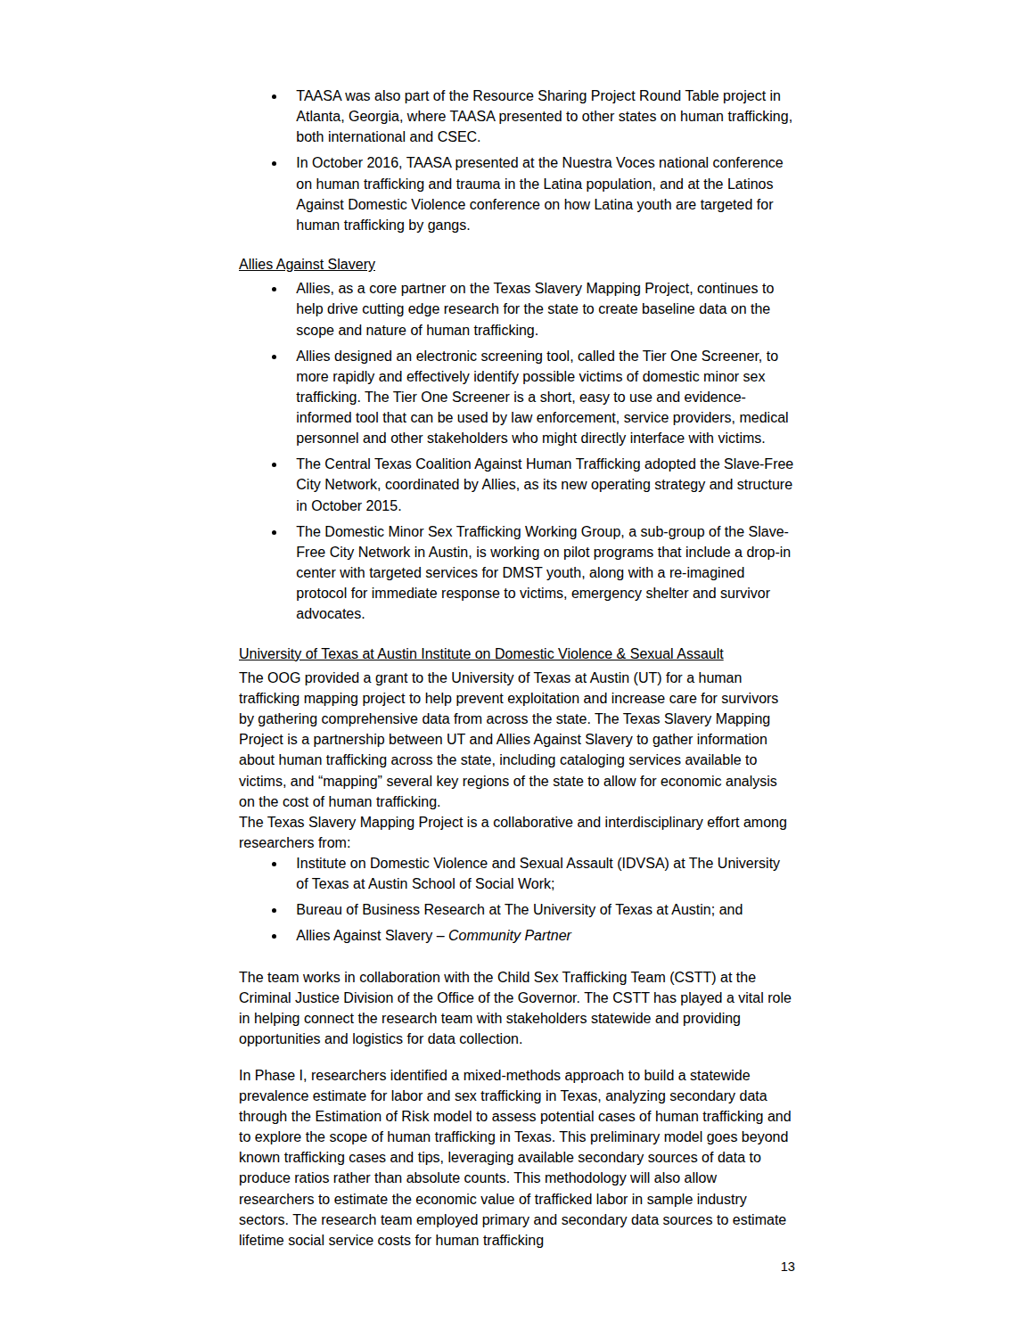TAASA was also part of the Resource Sharing Project Round Table project in Atlanta, Georgia, where TAASA presented to other states on human trafficking, both international and CSEC.
In October 2016, TAASA presented at the Nuestra Voces national conference on human trafficking and trauma in the Latina population, and at the Latinos Against Domestic Violence conference on how Latina youth are targeted for human trafficking by gangs.
Allies Against Slavery
Allies, as a core partner on the Texas Slavery Mapping Project, continues to help drive cutting edge research for the state to create baseline data on the scope and nature of human trafficking.
Allies designed an electronic screening tool, called the Tier One Screener, to more rapidly and effectively identify possible victims of domestic minor sex trafficking. The Tier One Screener is a short, easy to use and evidence-informed tool that can be used by law enforcement, service providers, medical personnel and other stakeholders who might directly interface with victims.
The Central Texas Coalition Against Human Trafficking adopted the Slave-Free City Network, coordinated by Allies, as its new operating strategy and structure in October 2015.
The Domestic Minor Sex Trafficking Working Group, a sub-group of the Slave-Free City Network in Austin, is working on pilot programs that include a drop-in center with targeted services for DMST youth, along with a re-imagined protocol for immediate response to victims, emergency shelter and survivor advocates.
University of Texas at Austin Institute on Domestic Violence & Sexual Assault
The OOG provided a grant to the University of Texas at Austin (UT) for a human trafficking mapping project to help prevent exploitation and increase care for survivors by gathering comprehensive data from across the state. The Texas Slavery Mapping Project is a partnership between UT and Allies Against Slavery to gather information about human trafficking across the state, including cataloging services available to victims, and “mapping” several key regions of the state to allow for economic analysis on the cost of human trafficking.
The Texas Slavery Mapping Project is a collaborative and interdisciplinary effort among researchers from:
Institute on Domestic Violence and Sexual Assault (IDVSA) at The University of Texas at Austin School of Social Work;
Bureau of Business Research at The University of Texas at Austin; and
Allies Against Slavery – Community Partner
The team works in collaboration with the Child Sex Trafficking Team (CSTT) at the Criminal Justice Division of the Office of the Governor. The CSTT has played a vital role in helping connect the research team with stakeholders statewide and providing opportunities and logistics for data collection.
In Phase I, researchers identified a mixed-methods approach to build a statewide prevalence estimate for labor and sex trafficking in Texas, analyzing secondary data through the Estimation of Risk model to assess potential cases of human trafficking and to explore the scope of human trafficking in Texas. This preliminary model goes beyond known trafficking cases and tips, leveraging available secondary sources of data to produce ratios rather than absolute counts. This methodology will also allow researchers to estimate the economic value of trafficked labor in sample industry sectors. The research team employed primary and secondary data sources to estimate lifetime social service costs for human trafficking
13